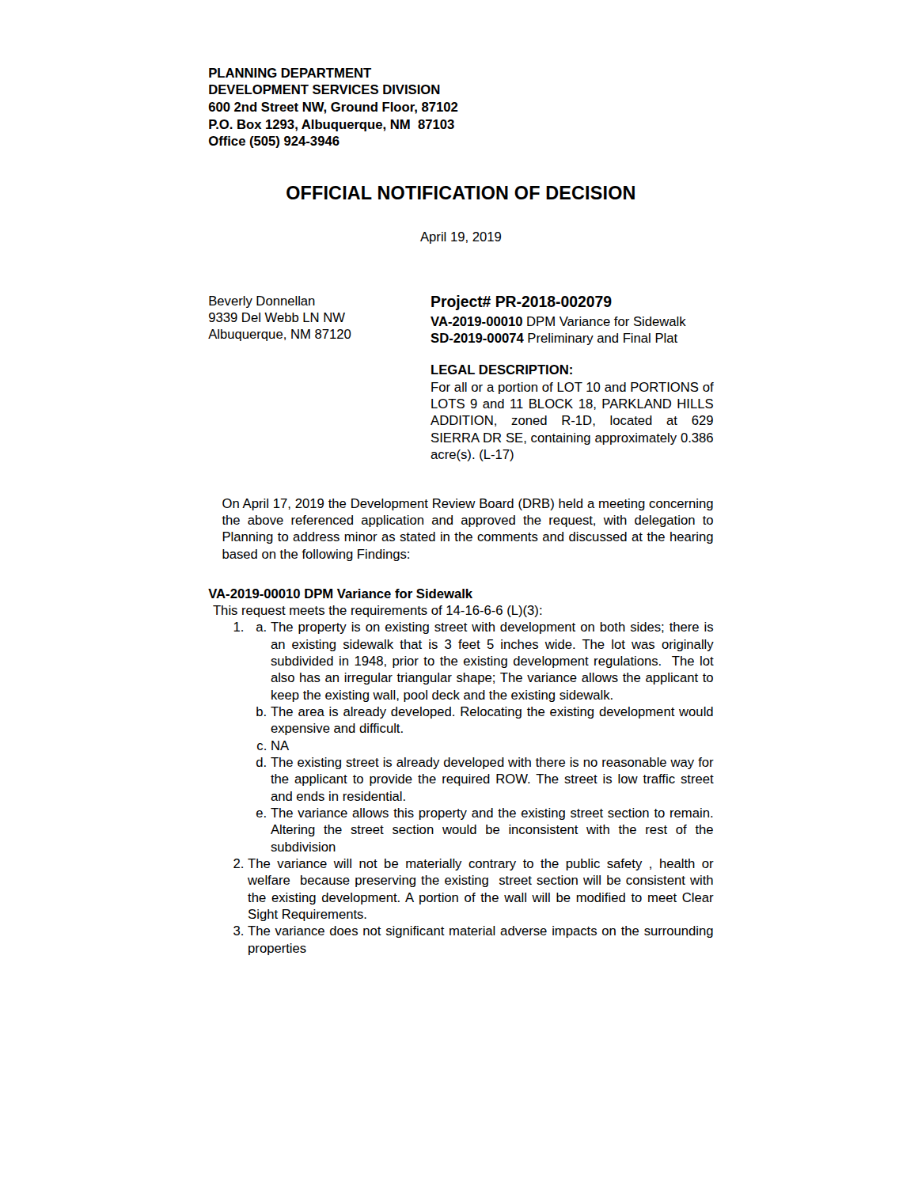PLANNING DEPARTMENT
DEVELOPMENT SERVICES DIVISION
600 2nd Street NW, Ground Floor, 87102
P.O. Box 1293, Albuquerque, NM 87103
Office (505) 924-3946
OFFICIAL NOTIFICATION OF DECISION
April 19, 2019
| Beverly Donnellan 9339 Del Webb LN NW Albuquerque, NM 87120 | Project# PR-2018-002079 VA-2019-00010 DPM Variance for Sidewalk SD-2019-00074 Preliminary and Final Plat LEGAL DESCRIPTION: For all or a portion of LOT 10 and PORTIONS of LOTS 9 and 11 BLOCK 18, PARKLAND HILLS ADDITION, zoned R-1D, located at 629 SIERRA DR SE, containing approximately 0.386 acre(s). (L-17) |
On April 17, 2019 the Development Review Board (DRB) held a meeting concerning the above referenced application and approved the request, with delegation to Planning to address minor as stated in the comments and discussed at the hearing based on the following Findings:
VA-2019-00010 DPM Variance for Sidewalk
This request meets the requirements of 14-16-6-6 (L)(3):
The property is on existing street with development on both sides; there is an existing sidewalk that is 3 feet 5 inches wide. The lot was originally subdivided in 1948, prior to the existing development regulations. The lot also has an irregular triangular shape; The variance allows the applicant to keep the existing wall, pool deck and the existing sidewalk.
The area is already developed. Relocating the existing development would expensive and difficult.
NA
The existing street is already developed with there is no reasonable way for the applicant to provide the required ROW. The street is low traffic street and ends in residential.
The variance allows this property and the existing street section to remain. Altering the street section would be inconsistent with the rest of the subdivision
The variance will not be materially contrary to the public safety , health or welfare because preserving the existing street section will be consistent with the existing development. A portion of the wall will be modified to meet Clear Sight Requirements.
The variance does not significant material adverse impacts on the surrounding properties